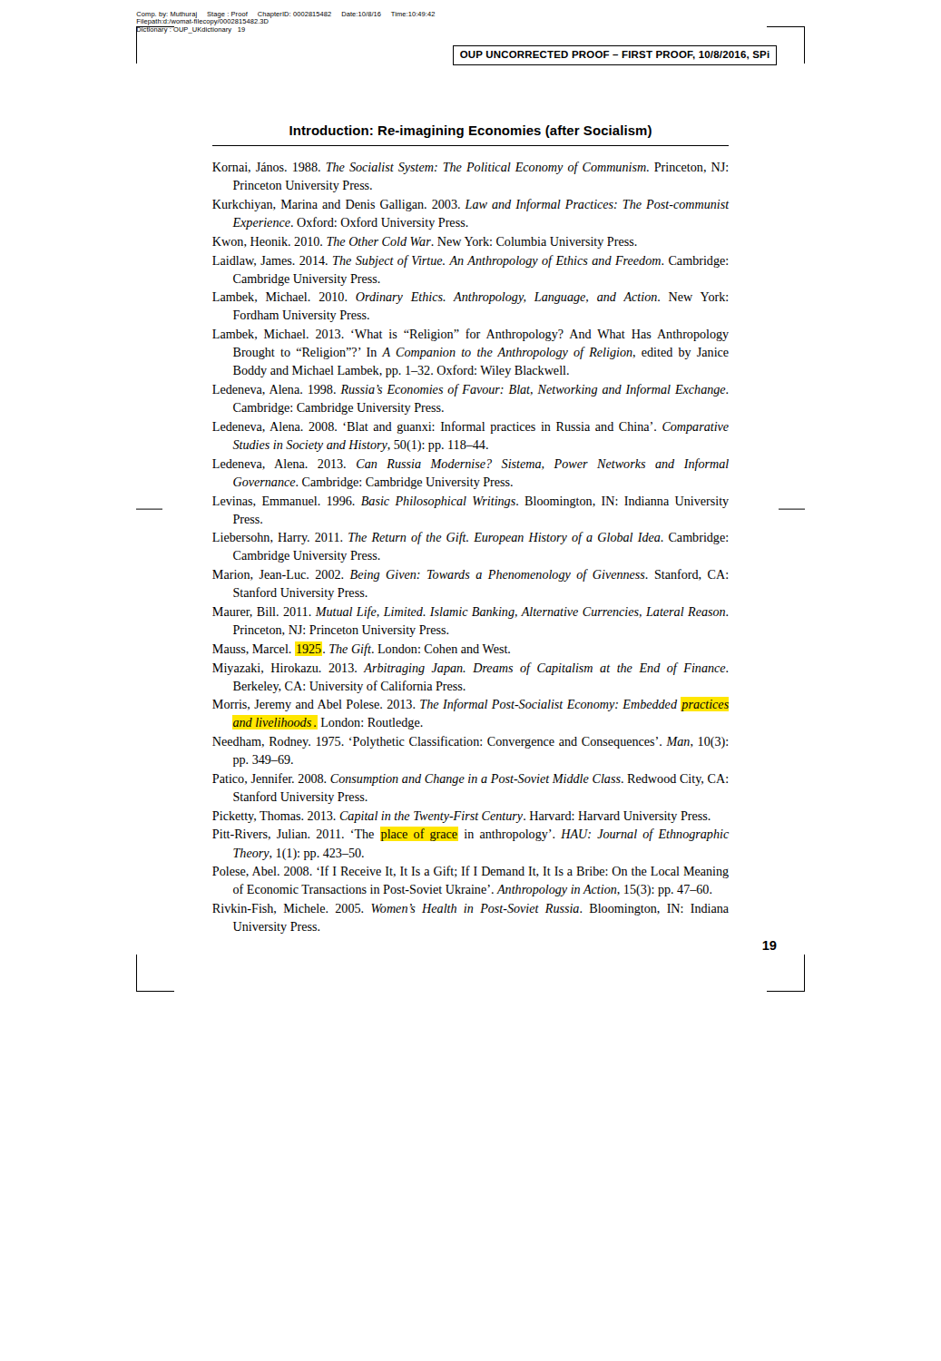Comp. by: Muthuraj Stage : Proof ChapterID: 0002815482 Date:10/8/16 Time:10:49:42 Filepath:d:/womat-filecopy/0002815482.3D Dictionary : OUP_UKdictionary 19
OUP UNCORRECTED PROOF – FIRST PROOF, 10/8/2016, SPi
Introduction: Re-imagining Economies (after Socialism)
Kornai, János. 1988. The Socialist System: The Political Economy of Communism. Princeton, NJ: Princeton University Press.
Kurkchiyan, Marina and Denis Galligan. 2003. Law and Informal Practices: The Post-communist Experience. Oxford: Oxford University Press.
Kwon, Heonik. 2010. The Other Cold War. New York: Columbia University Press.
Laidlaw, James. 2014. The Subject of Virtue. An Anthropology of Ethics and Freedom. Cambridge: Cambridge University Press.
Lambek, Michael. 2010. Ordinary Ethics. Anthropology, Language, and Action. New York: Fordham University Press.
Lambek, Michael. 2013. ‘What is “Religion” for Anthropology? And What Has Anthropology Brought to “Religion”?’ In A Companion to the Anthropology of Religion, edited by Janice Boddy and Michael Lambek, pp. 1–32. Oxford: Wiley Blackwell.
Ledeneva, Alena. 1998. Russia’s Economies of Favour: Blat, Networking and Informal Exchange. Cambridge: Cambridge University Press.
Ledeneva, Alena. 2008. ‘Blat and guanxi: Informal practices in Russia and China’. Comparative Studies in Society and History, 50(1): pp. 118–44.
Ledeneva, Alena. 2013. Can Russia Modernise? Sistema, Power Networks and Informal Governance. Cambridge: Cambridge University Press.
Levinas, Emmanuel. 1996. Basic Philosophical Writings. Bloomington, IN: Indianna University Press.
Liebersohn, Harry. 2011. The Return of the Gift. European History of a Global Idea. Cambridge: Cambridge University Press.
Marion, Jean-Luc. 2002. Being Given: Towards a Phenomenology of Givenness. Stanford, CA: Stanford University Press.
Maurer, Bill. 2011. Mutual Life, Limited. Islamic Banking, Alternative Currencies, Lateral Reason. Princeton, NJ: Princeton University Press.
Mauss, Marcel. 1925. The Gift. London: Cohen and West.
Miyazaki, Hirokazu. 2013. Arbitraging Japan. Dreams of Capitalism at the End of Finance. Berkeley, CA: University of California Press.
Morris, Jeremy and Abel Polese. 2013. The Informal Post-Socialist Economy: Embedded practices and livelihoods. London: Routledge.
Needham, Rodney. 1975. ‘Polythetic Classification: Convergence and Consequences’. Man, 10(3): pp. 349–69.
Patico, Jennifer. 2008. Consumption and Change in a Post-Soviet Middle Class. Redwood City, CA: Stanford University Press.
Picketty, Thomas. 2013. Capital in the Twenty-First Century. Harvard: Harvard University Press.
Pitt-Rivers, Julian. 2011. ‘The place of grace in anthropology’. HAU: Journal of Ethnographic Theory, 1(1): pp. 423–50.
Polese, Abel. 2008. ‘If I Receive It, It Is a Gift; If I Demand It, It Is a Bribe: On the Local Meaning of Economic Transactions in Post-Soviet Ukraine’. Anthropology in Action, 15(3): pp. 47–60.
Rivkin-Fish, Michele. 2005. Women’s Health in Post-Soviet Russia. Bloomington, IN: Indiana University Press.
19